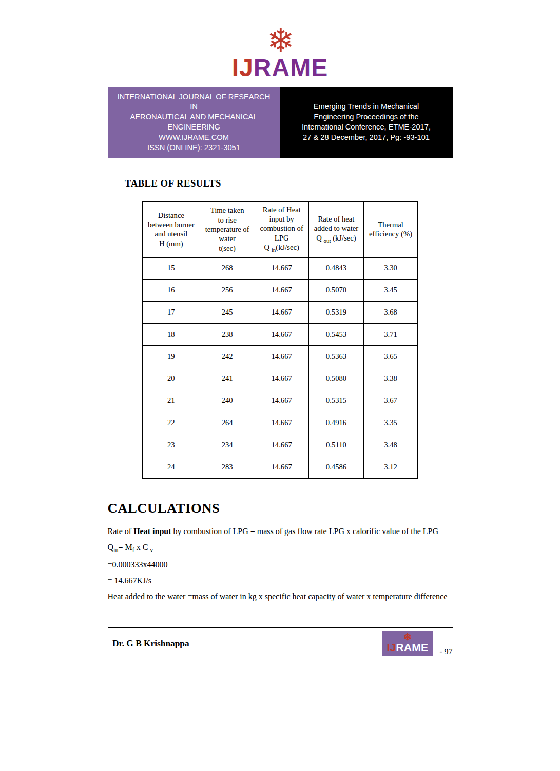❄
IJRAME
INTERNATIONAL JOURNAL OF RESEARCH IN
AERONAUTICAL AND MECHANICAL ENGINEERING
WWW.IJRAME.COM
ISSN (ONLINE): 2321-3051
Emerging Trends in Mechanical
Engineering Proceedings of the
International Conference, ETME-2017,
27 & 28 December, 2017, Pg: -93-101
TABLE OF RESULTS
| Distance between burner and utensil H (mm) | Time taken to rise temperature of water t(sec) | Rate of Heat input by combustion of LPG Q in (kJ/sec) | Rate of heat added to water Q out (kJ/sec) | Thermal efficiency (%) |
| --- | --- | --- | --- | --- |
| 15 | 268 | 14.667 | 0.4843 | 3.30 |
| 16 | 256 | 14.667 | 0.5070 | 3.45 |
| 17 | 245 | 14.667 | 0.5319 | 3.68 |
| 18 | 238 | 14.667 | 0.5453 | 3.71 |
| 19 | 242 | 14.667 | 0.5363 | 3.65 |
| 20 | 241 | 14.667 | 0.5080 | 3.38 |
| 21 | 240 | 14.667 | 0.5315 | 3.67 |
| 22 | 264 | 14.667 | 0.4916 | 3.35 |
| 23 | 234 | 14.667 | 0.5110 | 3.48 |
| 24 | 283 | 14.667 | 0.4586 | 3.12 |
CALCULATIONS
Rate of Heat input by combustion of LPG = mass of gas flow rate LPG x calorific value of the LPG
Qin= Mf x C v
=0.000333x44000
= 14.667KJ/s
Heat added to the water =mass of water in kg x specific heat capacity of water x temperature difference
Dr. G B Krishnappa
❄ IJRAME - 97